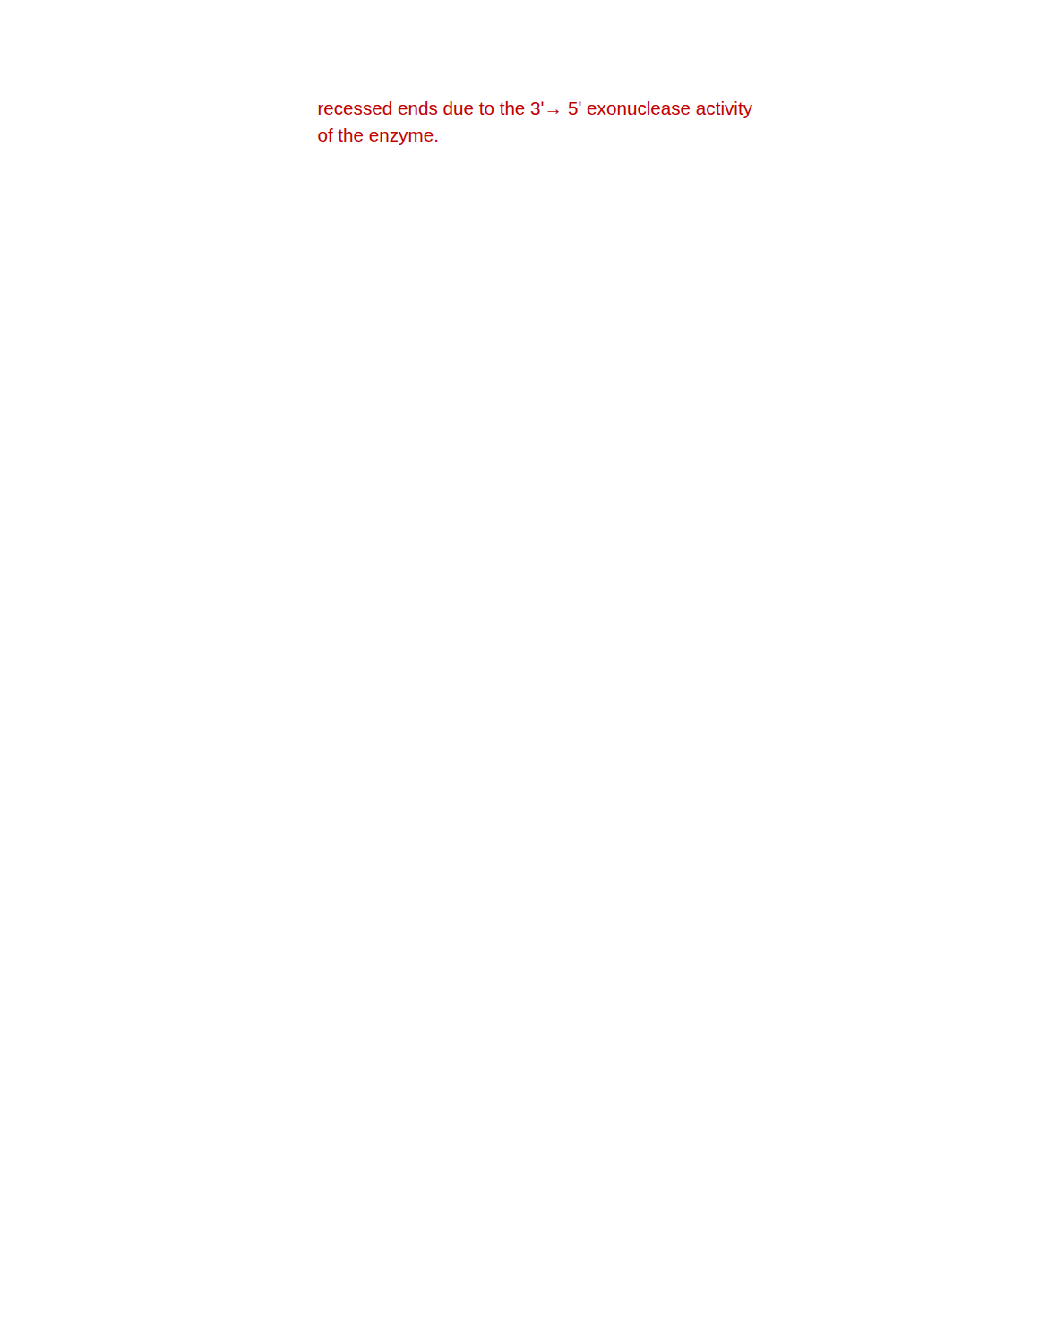recessed ends due to the 3ʹ→ 5ʹ exonuclease activity of the enzyme.